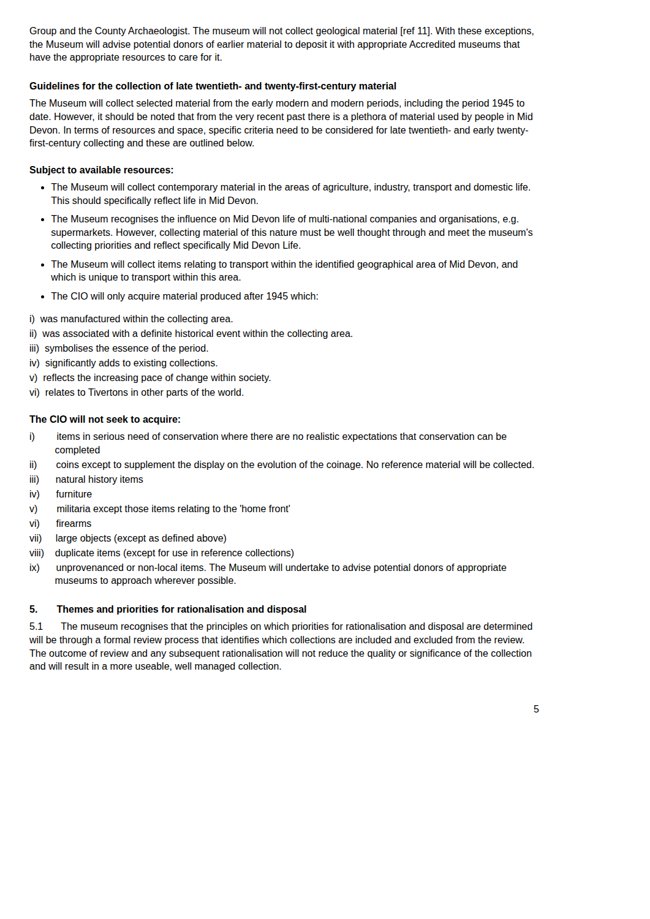Group and the County Archaeologist. The museum will not collect geological material [ref 11]. With these exceptions, the Museum will advise potential donors of earlier material to deposit it with appropriate Accredited museums that have the appropriate resources to care for it.
Guidelines for the collection of late twentieth- and twenty-first-century material
The Museum will collect selected material from the early modern and modern periods, including the period 1945 to date. However, it should be noted that from the very recent past there is a plethora of material used by people in Mid Devon. In terms of resources and space, specific criteria need to be considered for late twentieth- and early twenty-first-century collecting and these are outlined below.
Subject to available resources:
The Museum will collect contemporary material in the areas of agriculture, industry, transport and domestic life. This should specifically reflect life in Mid Devon.
The Museum recognises the influence on Mid Devon life of multi-national companies and organisations, e.g. supermarkets. However, collecting material of this nature must be well thought through and meet the museum's collecting priorities and reflect specifically Mid Devon Life.
The Museum will collect items relating to transport within the identified geographical area of Mid Devon, and which is unique to transport within this area.
The CIO will only acquire material produced after 1945 which:
i) was manufactured within the collecting area.
ii) was associated with a definite historical event within the collecting area.
iii) symbolises the essence of the period.
iv) significantly adds to existing collections.
v) reflects the increasing pace of change within society.
vi) relates to Tivertons in other parts of the world.
The CIO will not seek to acquire:
i) items in serious need of conservation where there are no realistic expectations that conservation can be completed
ii) coins except to supplement the display on the evolution of the coinage. No reference material will be collected.
iii) natural history items
iv) furniture
v) militaria except those items relating to the 'home front'
vi) firearms
vii) large objects (except as defined above)
viii) duplicate items (except for use in reference collections)
ix) unprovenanced or non-local items. The Museum will undertake to advise potential donors of appropriate museums to approach wherever possible.
5. Themes and priorities for rationalisation and disposal
5.1 The museum recognises that the principles on which priorities for rationalisation and disposal are determined will be through a formal review process that identifies which collections are included and excluded from the review. The outcome of review and any subsequent rationalisation will not reduce the quality or significance of the collection and will result in a more useable, well managed collection.
5